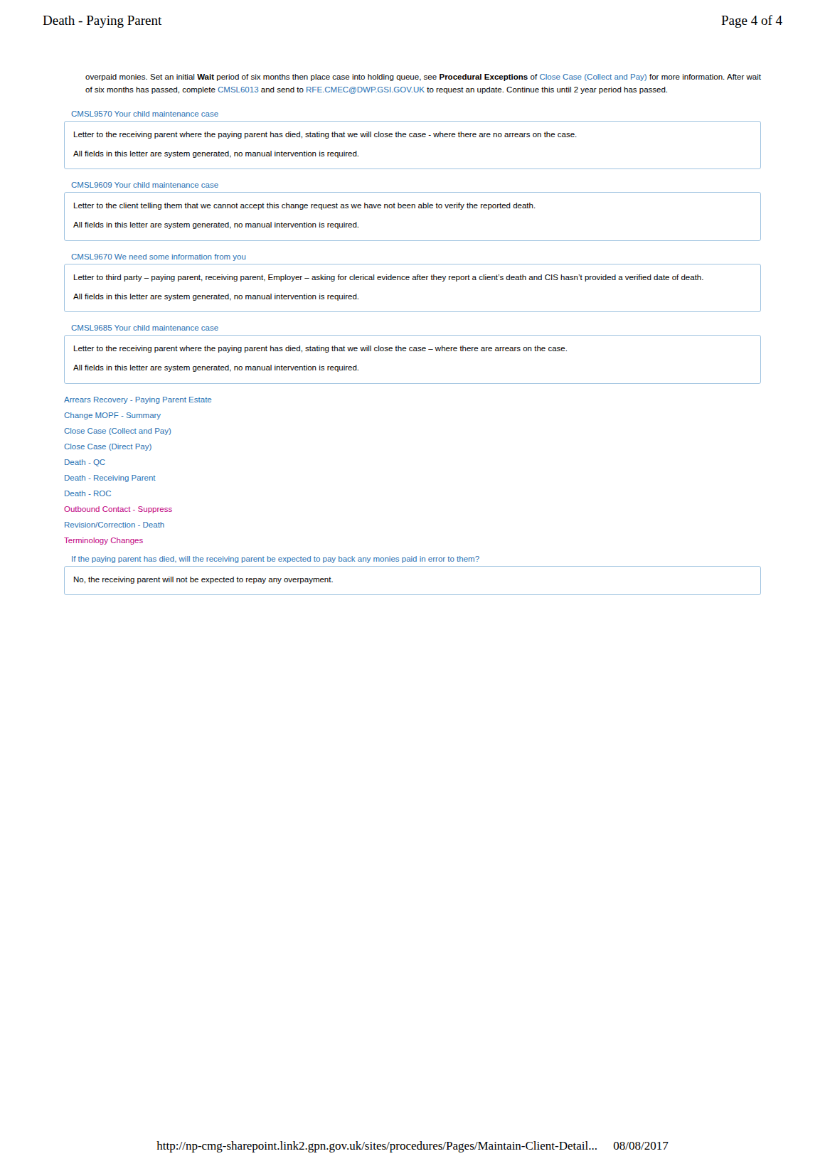Death - Paying Parent
Page 4 of 4
overpaid monies. Set an initial Wait period of six months then place case into holding queue, see Procedural Exceptions of Close Case (Collect and Pay) for more information. After wait of six months has passed, complete CMSL6013 and send to RFE.CMEC@DWP.GSI.GOV.UK to request an update. Continue this until 2 year period has passed.
CMSL9570 Your child maintenance case
Letter to the receiving parent where the paying parent has died, stating that we will close the case - where there are no arrears on the case.
All fields in this letter are system generated, no manual intervention is required.
CMSL9609 Your child maintenance case
Letter to the client telling them that we cannot accept this change request as we have not been able to verify the reported death.
All fields in this letter are system generated, no manual intervention is required.
CMSL9670 We need some information from you
Letter to third party – paying parent, receiving parent, Employer – asking for clerical evidence after they report a client’s death and CIS hasn’t provided a verified date of death.
All fields in this letter are system generated, no manual intervention is required.
CMSL9685 Your child maintenance case
Letter to the receiving parent where the paying parent has died, stating that we will close the case – where there are arrears on the case.
All fields in this letter are system generated, no manual intervention is required.
Arrears Recovery - Paying Parent Estate
Change MOPF - Summary
Close Case (Collect and Pay)
Close Case (Direct Pay)
Death - QC
Death - Receiving Parent
Death - ROC
Outbound Contact - Suppress
Revision/Correction - Death
Terminology Changes
If the paying parent has died, will the receiving parent be expected to pay back any monies paid in error to them?
No, the receiving parent will not be expected to repay any overpayment.
http://np-cmg-sharepoint.link2.gpn.gov.uk/sites/procedures/Pages/Maintain-Client-Detail... 08/08/2017